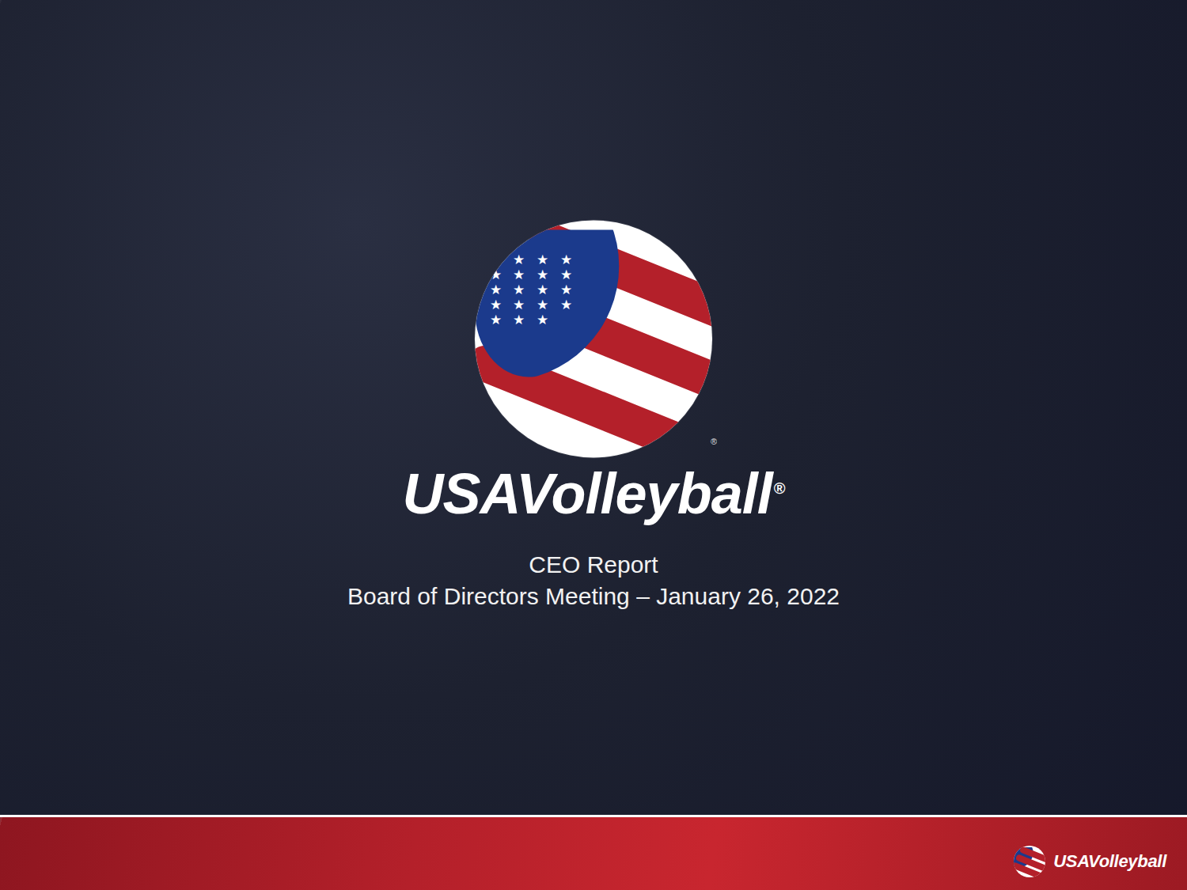★ ★ ★ ★
★ ★ ★ ★
★ ★ ★ ★
★ ★ ★ ★
★ ★ ★
®
USAVolleyball®
CEO Report
Board of Directors Meeting – January 26, 2022
USAVolleyball